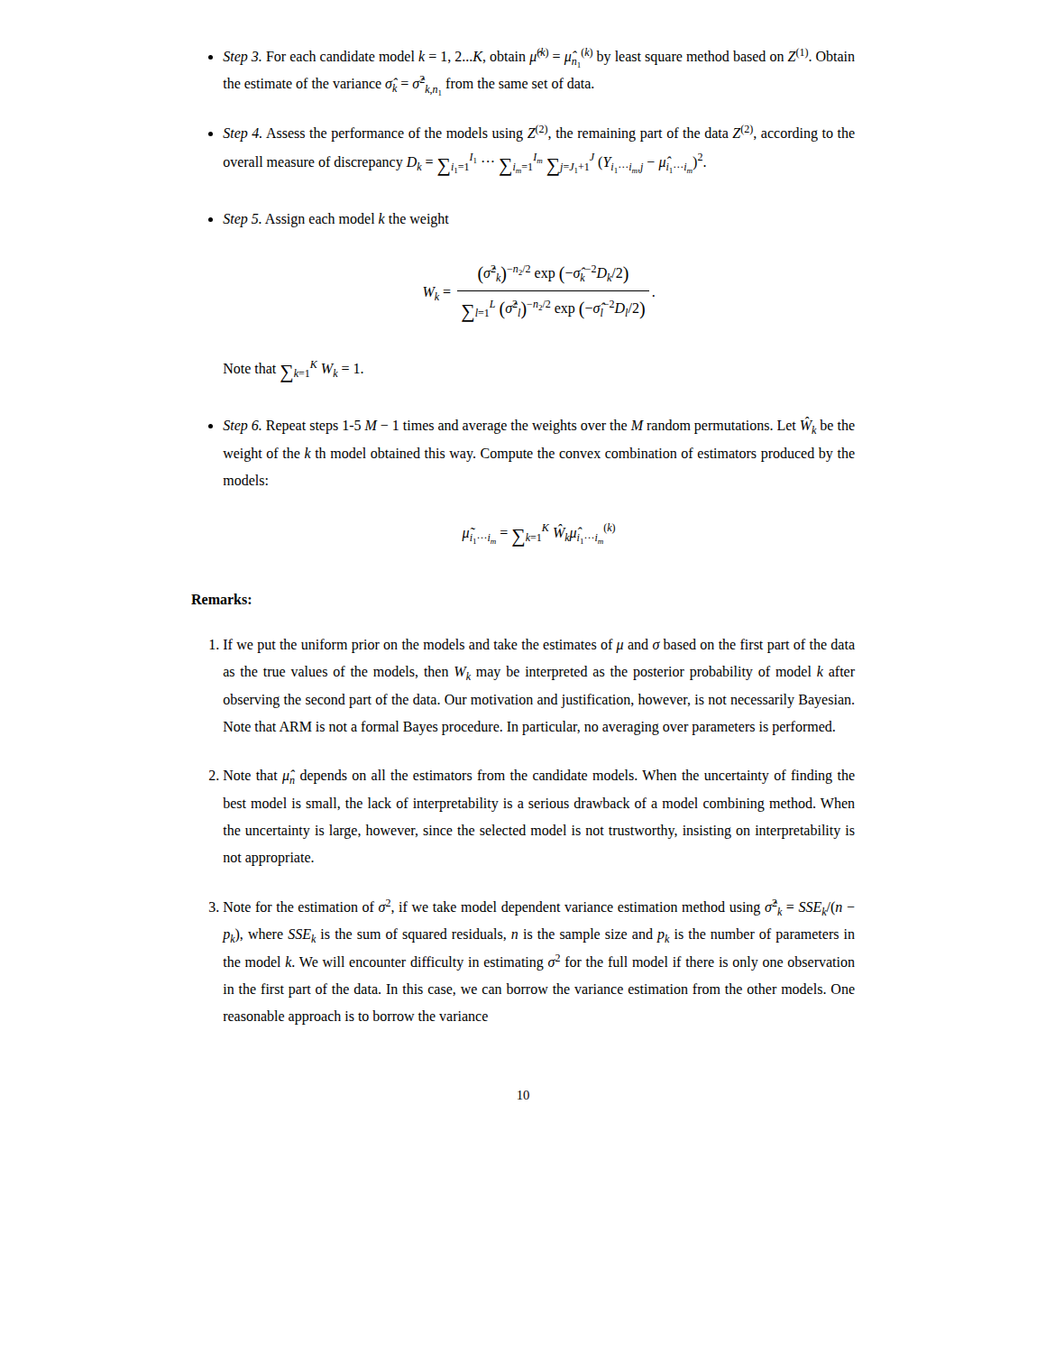Step 3. For each candidate model k = 1, 2...K, obtain μ̂(k) = μ̂n1(k) by least square method based on Z(1). Obtain the estimate of the variance σ̂k = σ̂2k,n1 from the same set of data.
Step 4. Assess the performance of the models using Z(2), the remaining part of the data Z(2), according to the overall measure of discrepancy Dk = ∑i1=1I1 ··· ∑im=1Im ∑j=J1+1J (Yi1···im,j − μ̂i1···im)2.
Step 5. Assign each model k the weight Wk = (σ̂2k)−n2/2 exp (−σ̂k−2Dk/2) ∑l=1L (σ̂2l)−n2/2 exp (−σ̂l−2Dl/2) . Note that ∑k=1K Wk = 1.
Step 6. Repeat steps 1-5 M − 1 times and average the weights over the M random permutations. Let Ŵk be the weight of the k th model obtained this way. Compute the convex combination of estimators produced by the models: μ̃i1···im = ∑k=1K Ŵkμ̂i1···im(k)
Remarks:
If we put the uniform prior on the models and take the estimates of μ and σ based on the first part of the data as the true values of the models, then Wk may be interpreted as the posterior probability of model k after observing the second part of the data. Our motivation and justification, however, is not necessarily Bayesian. Note that ARM is not a formal Bayes procedure. In particular, no averaging over parameters is performed.
Note that μ̂n depends on all the estimators from the candidate models. When the uncertainty of finding the best model is small, the lack of interpretability is a serious drawback of a model combining method. When the uncertainty is large, however, since the selected model is not trustworthy, insisting on interpretability is not appropriate.
Note for the estimation of σ2, if we take model dependent variance estimation method using σ̂2k = SSEk/(n − pk), where SSEk is the sum of squared residuals, n is the sample size and pk is the number of parameters in the model k. We will encounter difficulty in estimating σ2 for the full model if there is only one observation in the first part of the data. In this case, we can borrow the variance estimation from the other models. One reasonable approach is to borrow the variance
10